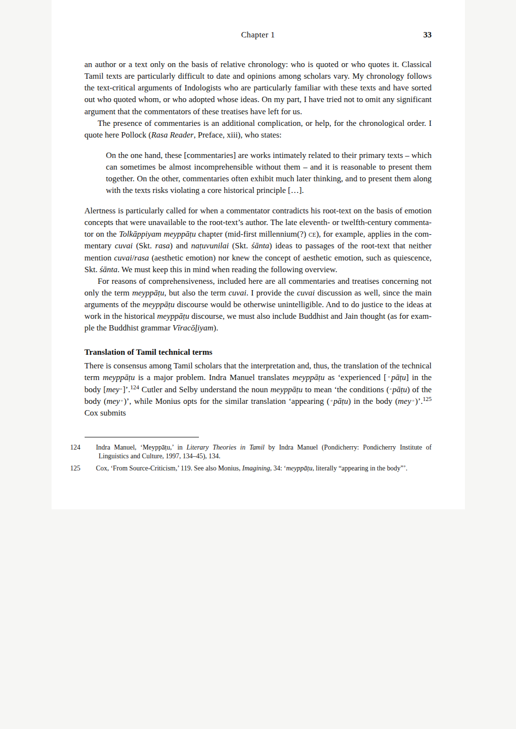Chapter 1 33
an author or a text only on the basis of relative chronology: who is quoted or who quotes it. Classical Tamil texts are particularly difficult to date and opinions among scholars vary. My chronology follows the text-critical arguments of Indologists who are particularly familiar with these texts and have sorted out who quoted whom, or who adopted whose ideas. On my part, I have tried not to omit any significant argument that the commentators of these treatises have left for us.
The presence of commentaries is an additional complication, or help, for the chronological order. I quote here Pollock (Rasa Reader, Preface, xiii), who states:
On the one hand, these [commentaries] are works intimately related to their primary texts – which can sometimes be almost incomprehensible without them – and it is reasonable to present them together. On the other, commentaries often exhibit much later thinking, and to present them along with the texts risks violating a core historical principle […].
Alertness is particularly called for when a commentator contradicts his root-text on the basis of emotion concepts that were unavailable to the root-text’s author. The late eleventh- or twelfth-century commentator on the Tolkāppiyam meyppāṭu chapter (mid-first millennium(?) ce), for example, applies in the commentary cuvai (Skt. rasa) and naṭuvunilai (Skt. śānta) ideas to passages of the root-text that neither mention cuvai/rasa (aesthetic emotion) nor knew the concept of aesthetic emotion, such as quiescence, Skt. śānta. We must keep this in mind when reading the following overview.
For reasons of comprehensiveness, included here are all commentaries and treatises concerning not only the term meyppāṭu, but also the term cuvai. I provide the cuvai discussion as well, since the main arguments of the meyppāṭu discourse would be otherwise unintelligible. And to do justice to the ideas at work in the historical meyppāṭu discourse, we must also include Buddhist and Jain thought (as for example the Buddhist grammar Vīracōḻiyam).
Translation of Tamil technical terms
There is consensus among Tamil scholars that the interpretation and, thus, the translation of the technical term meyppāṭu is a major problem. Indra Manuel translates meyppāṭu as ‘experienced [◦pāṭu] in the body [mey◦]’.124 Cutler and Selby understand the noun meyppāṭu to mean ‘the conditions (◦pāṭu) of the body (mey◦)’, while Monius opts for the similar translation ‘appearing (◦pāṭu) in the body (mey◦)’.125 Cox submits
124 Indra Manuel, ‘Meyppāṭu,’ in Literary Theories in Tamil by Indra Manuel (Pondicherry: Pondicherry Institute of Linguistics and Culture, 1997, 134–45), 134.
125 Cox, ‘From Source-Criticism,’ 119. See also Monius, Imagining, 34: ‘meyppāṭu, literally “appearing in the body”’.